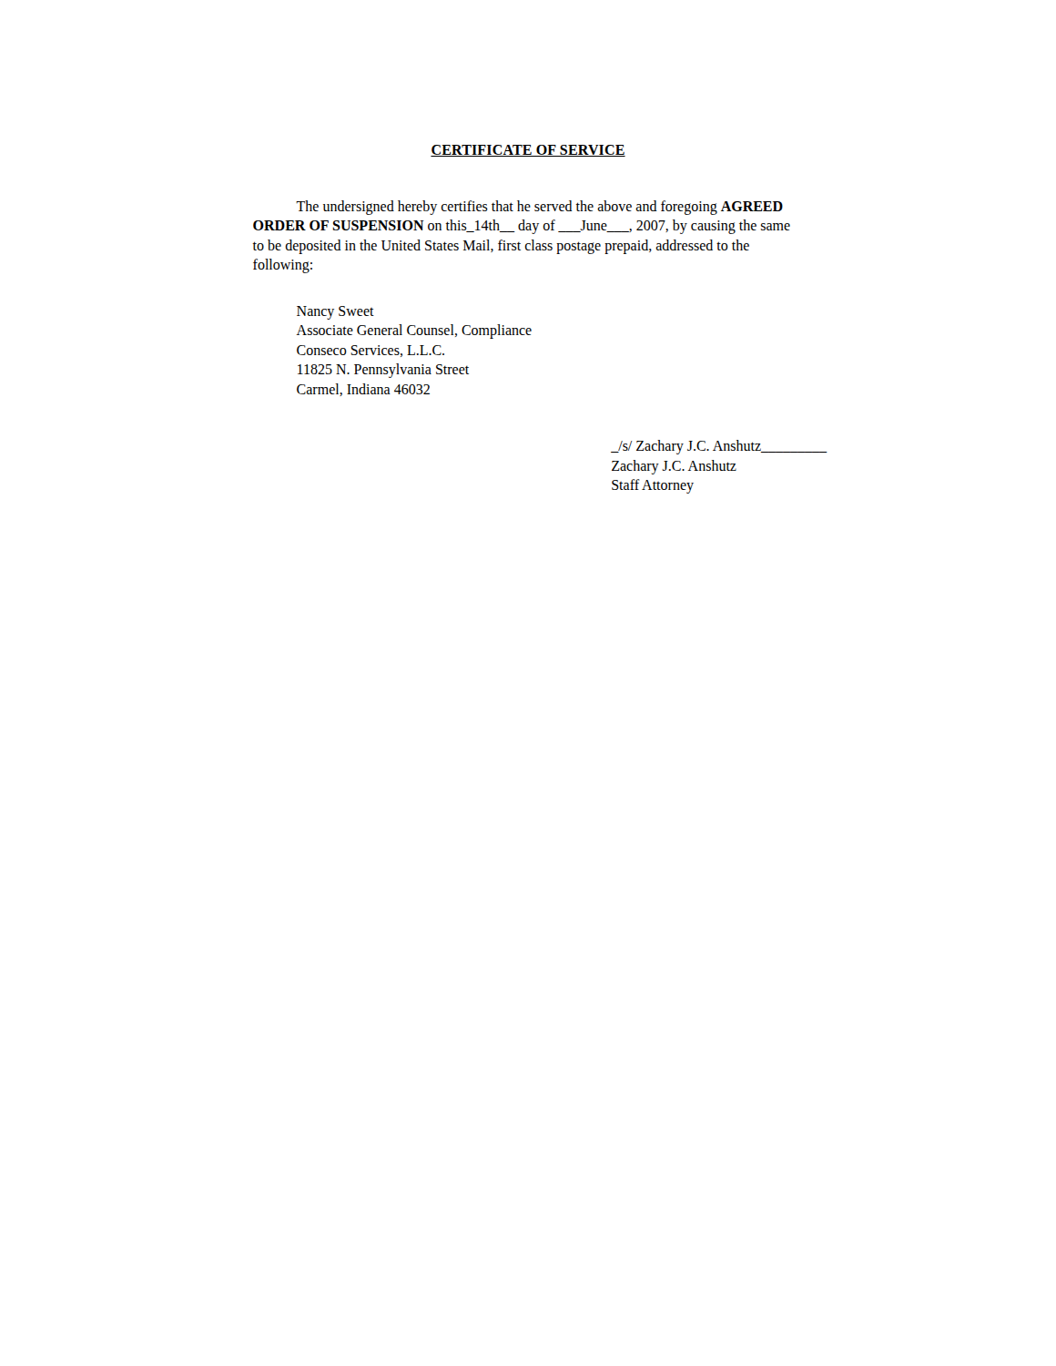CERTIFICATE OF SERVICE
The undersigned hereby certifies that he served the above and foregoing AGREED ORDER OF SUSPENSION on this_14th__ day of ___June___, 2007, by causing the same to be deposited in the United States Mail, first class postage prepaid, addressed to the following:
Nancy Sweet
Associate General Counsel, Compliance
Conseco Services, L.L.C.
11825 N. Pennsylvania Street
Carmel, Indiana 46032
_/s/ Zachary J.C. Anshutz_________
Zachary J.C. Anshutz
Staff Attorney